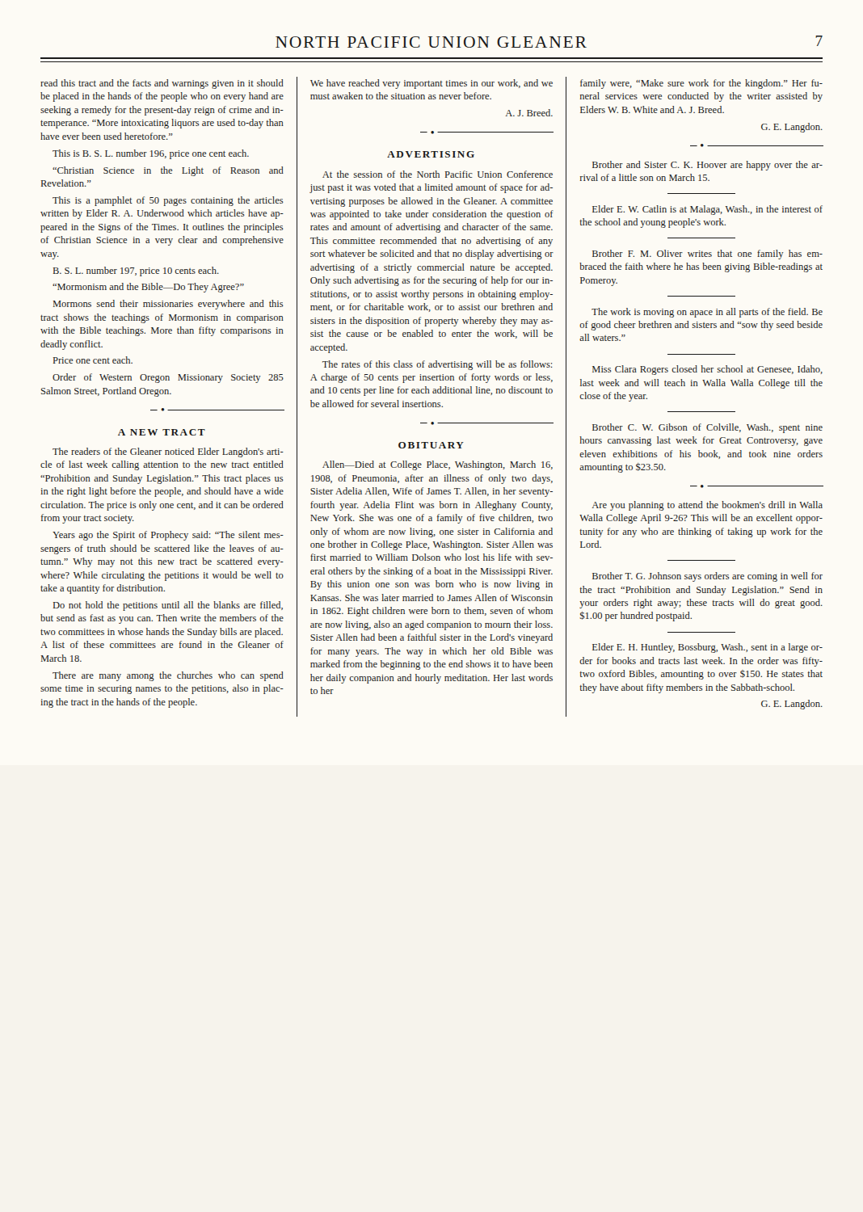North Pacific Union Gleaner 7
read this tract and the facts and warnings given in it should be placed in the hands of the people who on every hand are seeking a remedy for the present-day reign of crime and intemperance. “More intoxicating liquors are used to-day than have ever been used heretofore.”
This is B. S. L. number 196, price one cent each.
“Christian Science in the Light of Reason and Revelation.”
This is a pamphlet of 50 pages containing the articles written by Elder R. A. Underwood which articles have appeared in the Signs of the Times. It outlines the principles of Christian Science in a very clear and comprehensive way.
B. S. L. number 197, price 10 cents each.
“Mormonism and the Bible—Do They Agree?”
Mormons send their missionaries everywhere and this tract shows the teachings of Mormonism in comparison with the Bible teachings. More than fifty comparisons in deadly conflict.
Price one cent each.
Order of Western Oregon Missionary Society 285 Salmon Street, Portland Oregon.
A New Tract
The readers of the Gleaner noticed Elder Langdon's article of last week calling attention to the new tract entitled “Prohibition and Sunday Legislation.” This tract places us in the right light before the people, and should have a wide circulation. The price is only one cent, and it can be ordered from your tract society.
Years ago the Spirit of Prophecy said: “The silent messengers of truth should be scattered like the leaves of autumn.” Why may not this new tract be scattered everywhere? While circulating the petitions it would be well to take a quantity for distribution.
Do not hold the petitions until all the blanks are filled, but send as fast as you can. Then write the members of the two committees in whose hands the Sunday bills are placed. A list of these committees are found in the Gleaner of March 18.
There are many among the churches who can spend some time in securing names to the petitions, also in placing the tract in the hands of the people.
We have reached very important times in our work, and we must awaken to the situation as never before.
A. J. Breed.
Advertising
At the session of the North Pacific Union Conference just past it was voted that a limited amount of space for advertising purposes be allowed in the Gleaner. A committee was appointed to take under consideration the question of rates and amount of advertising and character of the same. This committee recommended that no advertising of any sort whatever be solicited and that no display advertising or advertising of a strictly commercial nature be accepted. Only such advertising as for the securing of help for our institutions, or to assist worthy persons in obtaining employment, or for charitable work, or to assist our brethren and sisters in the disposition of property whereby they may assist the cause or be enabled to enter the work, will be accepted.
The rates of this class of advertising will be as follows: A charge of 50 cents per insertion of forty words or less, and 10 cents per line for each additional line, no discount to be allowed for several insertions.
Obituary
Allen—Died at College Place, Washington, March 16, 1908, of Pneumonia, after an illness of only two days, Sister Adelia Allen, Wife of James T. Allen, in her seventy-fourth year. Adelia Flint was born in Alleghany County, New York. She was one of a family of five children, two only of whom are now living, one sister in California and one brother in College Place, Washington. Sister Allen was first married to William Dolson who lost his life with several others by the sinking of a boat in the Mississippi River. By this union one son was born who is now living in Kansas. She was later married to James Allen of Wisconsin in 1862. Eight children were born to them, seven of whom are now living, also an aged companion to mourn their loss. Sister Allen had been a faithful sister in the Lord's vineyard for many years. The way in which her old Bible was marked from the beginning to the end shows it to have been her daily companion and hourly meditation. Her last words to her
family were, “Make sure work for the kingdom.” Her funeral services were conducted by the writer assisted by Elders W. B. White and A. J. Breed.
G. E. Langdon.
Brother and Sister C. K. Hoover are happy over the arrival of a little son on March 15.
Elder E. W. Catlin is at Malaga, Wash., in the interest of the school and young people's work.
Brother F. M. Oliver writes that one family has embraced the faith where he has been giving Bible-readings at Pomeroy.
The work is moving on apace in all parts of the field. Be of good cheer brethren and sisters and “sow thy seed beside all waters.”
Miss Clara Rogers closed her school at Genesee, Idaho, last week and will teach in Walla Walla College till the close of the year.
Brother C. W. Gibson of Colville, Wash., spent nine hours canvassing last week for Great Controversy, gave eleven exhibitions of his book, and took nine orders amounting to $23.50.
Are you planning to attend the bookmen's drill in Walla Walla College April 9-26? This will be an excellent opportunity for any who are thinking of taking up work for the Lord.
Brother T. G. Johnson says orders are coming in well for the tract “Prohibition and Sunday Legislation.” Send in your orders right away; these tracts will do great good. $1.00 per hundred postpaid.
Elder E. H. Huntley, Bossburg, Wash., sent in a large order for books and tracts last week. In the order was fifty-two oxford Bibles, amounting to over $150. He states that they have about fifty members in the Sabbath-school.
G. E. Langdon.